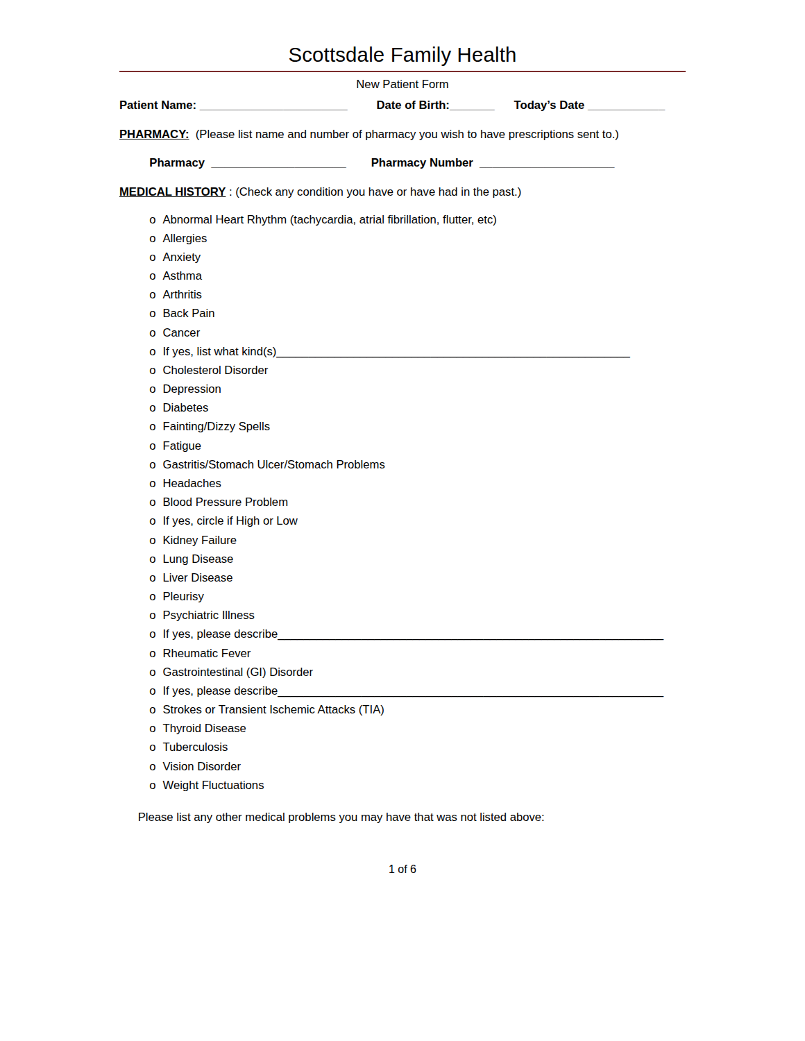Scottsdale Family Health
New Patient Form
Patient Name: _______________________ Date of Birth:_______ Today’s Date ____________
PHARMACY: (Please list name and number of pharmacy you wish to have prescriptions sent to.)
Pharmacy _____________________ Pharmacy Number _____________________
MEDICAL HISTORY : (Check any condition you have or have had in the past.)
Abnormal Heart Rhythm (tachycardia, atrial fibrillation, flutter, etc)
Allergies
Anxiety
Asthma
Arthritis
Back Pain
Cancer
If yes, list what kind(s)_______________________________________________________
Cholesterol Disorder
Depression
Diabetes
Fainting/Dizzy Spells
Fatigue
Gastritis/Stomach Ulcer/Stomach Problems
Headaches
Blood Pressure Problem
If yes, circle if High or Low
Kidney Failure
Lung Disease
Liver Disease
Pleurisy
Psychiatric Illness
If yes, please describe____________________________________________________________
Rheumatic Fever
Gastrointestinal (GI) Disorder
If yes, please describe____________________________________________________________
Strokes or Transient Ischemic Attacks (TIA)
Thyroid Disease
Tuberculosis
Vision Disorder
Weight Fluctuations
Please list any other medical problems you may have that was not listed above:
1 of 6